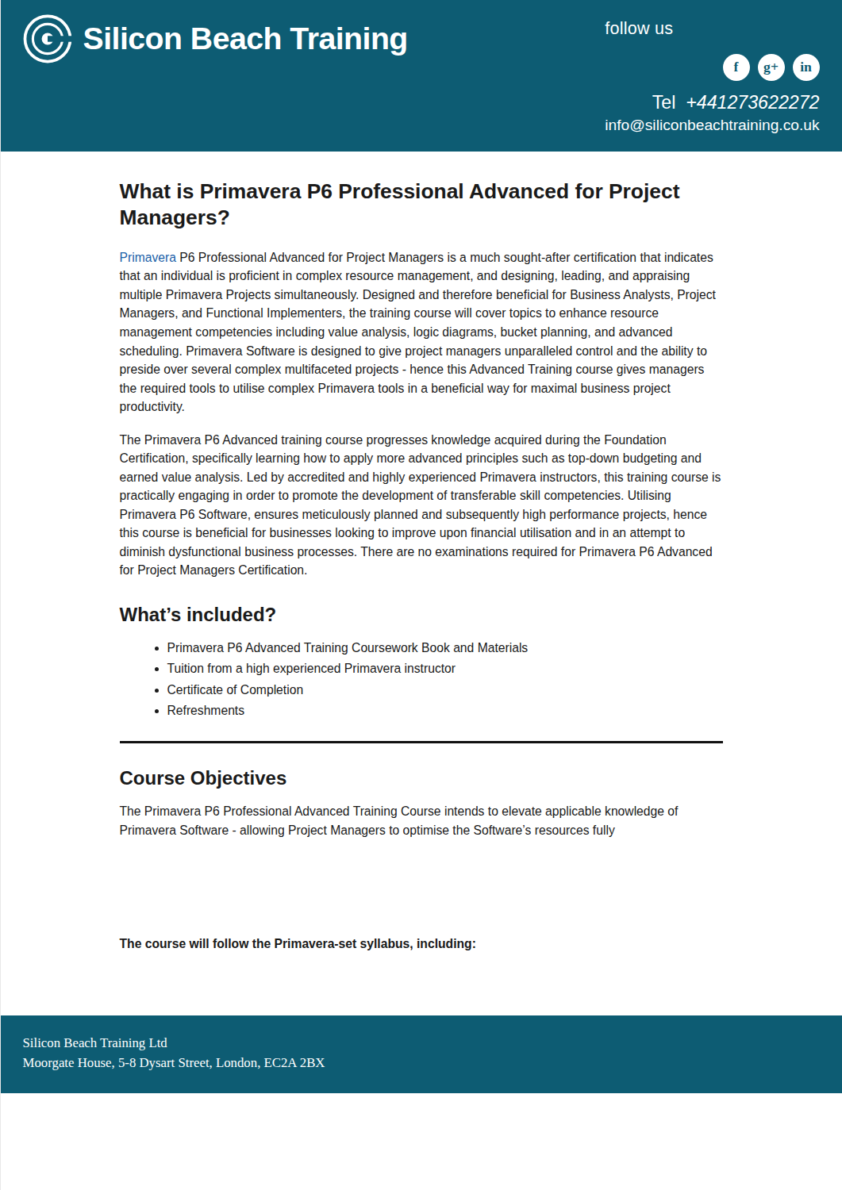Silicon Beach Training
follow us
f
g+
in
Tel +441273622272
info@siliconbeachtraining.co.uk
What is Primavera P6 Professional Advanced for Project Managers?
Primavera P6 Professional Advanced for Project Managers is a much sought-after certification that indicates that an individual is proficient in complex resource management, and designing, leading, and appraising multiple Primavera Projects simultaneously. Designed and therefore beneficial for Business Analysts, Project Managers, and Functional Implementers, the training course will cover topics to enhance resource management competencies including value analysis, logic diagrams, bucket planning, and advanced scheduling. Primavera Software is designed to give project managers unparalleled control and the ability to preside over several complex multifaceted projects - hence this Advanced Training course gives managers the required tools to utilise complex Primavera tools in a beneficial way for maximal business project productivity.
The Primavera P6 Advanced training course progresses knowledge acquired during the Foundation Certification, specifically learning how to apply more advanced principles such as top-down budgeting and earned value analysis. Led by accredited and highly experienced Primavera instructors, this training course is practically engaging in order to promote the development of transferable skill competencies. Utilising Primavera P6 Software, ensures meticulously planned and subsequently high performance projects, hence this course is beneficial for businesses looking to improve upon financial utilisation and in an attempt to diminish dysfunctional business processes. There are no examinations required for Primavera P6 Advanced for Project Managers Certification.
What’s included?
Primavera P6 Advanced Training Coursework Book and Materials
Tuition from a high experienced Primavera instructor
Certificate of Completion
Refreshments
Course Objectives
The Primavera P6 Professional Advanced Training Course intends to elevate applicable knowledge of Primavera Software - allowing Project Managers to optimise the Software’s resources fully
The course will follow the Primavera-set syllabus, including:
Silicon Beach Training Ltd
Moorgate House, 5-8 Dysart Street, London, EC2A 2BX